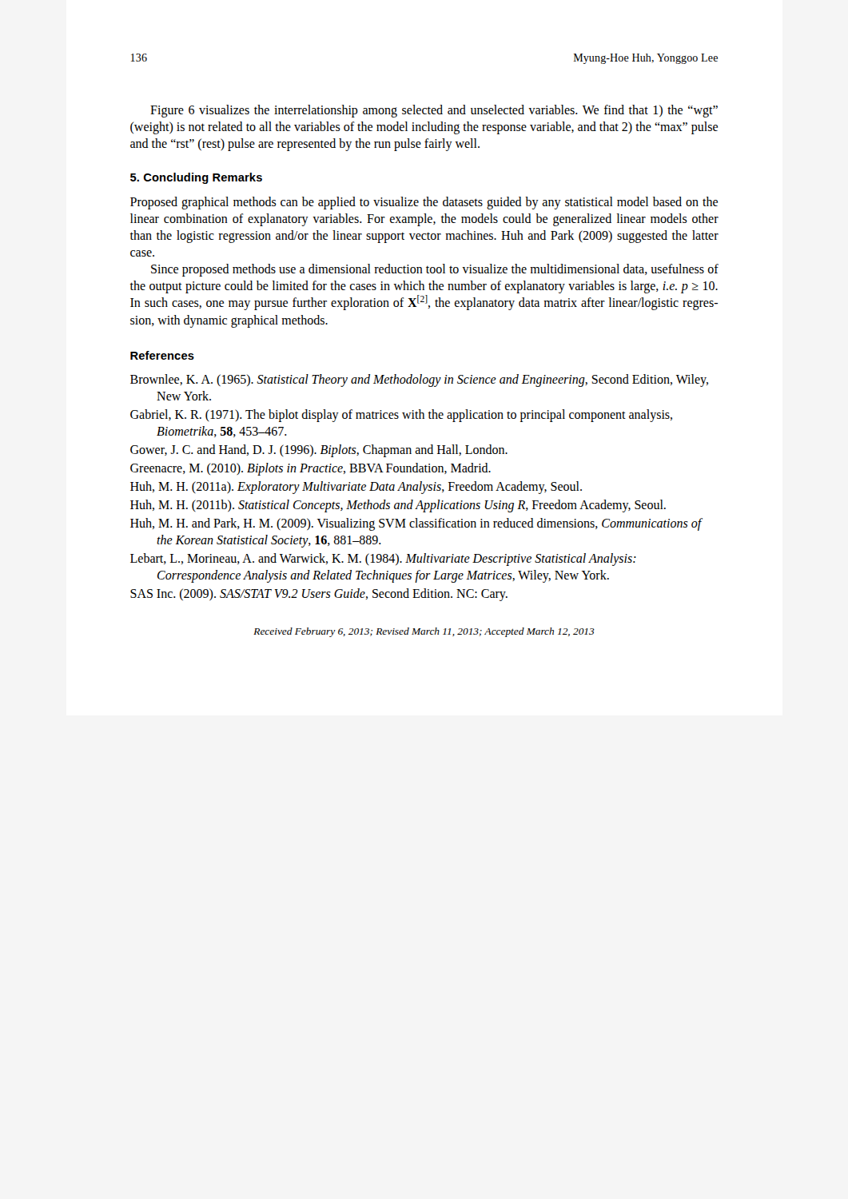136 Myung-Hoe Huh, Yonggoo Lee
Figure 6 visualizes the interrelationship among selected and unselected variables. We find that 1) the “wgt” (weight) is not related to all the variables of the model including the response variable, and that 2) the “max” pulse and the “rst” (rest) pulse are represented by the run pulse fairly well.
5. Concluding Remarks
Proposed graphical methods can be applied to visualize the datasets guided by any statistical model based on the linear combination of explanatory variables. For example, the models could be generalized linear models other than the logistic regression and/or the linear support vector machines. Huh and Park (2009) suggested the latter case.
Since proposed methods use a dimensional reduction tool to visualize the multidimensional data, usefulness of the output picture could be limited for the cases in which the number of explanatory variables is large, i.e. p ≥ 10. In such cases, one may pursue further exploration of X[2], the explanatory data matrix after linear/logistic regression, with dynamic graphical methods.
References
Brownlee, K. A. (1965). Statistical Theory and Methodology in Science and Engineering, Second Edition, Wiley, New York.
Gabriel, K. R. (1971). The biplot display of matrices with the application to principal component analysis, Biometrika, 58, 453–467.
Gower, J. C. and Hand, D. J. (1996). Biplots, Chapman and Hall, London.
Greenacre, M. (2010). Biplots in Practice, BBVA Foundation, Madrid.
Huh, M. H. (2011a). Exploratory Multivariate Data Analysis, Freedom Academy, Seoul.
Huh, M. H. (2011b). Statistical Concepts, Methods and Applications Using R, Freedom Academy, Seoul.
Huh, M. H. and Park, H. M. (2009). Visualizing SVM classification in reduced dimensions, Communications of the Korean Statistical Society, 16, 881–889.
Lebart, L., Morineau, A. and Warwick, K. M. (1984). Multivariate Descriptive Statistical Analysis: Correspondence Analysis and Related Techniques for Large Matrices, Wiley, New York.
SAS Inc. (2009). SAS/STAT V9.2 Users Guide, Second Edition. NC: Cary.
Received February 6, 2013; Revised March 11, 2013; Accepted March 12, 2013